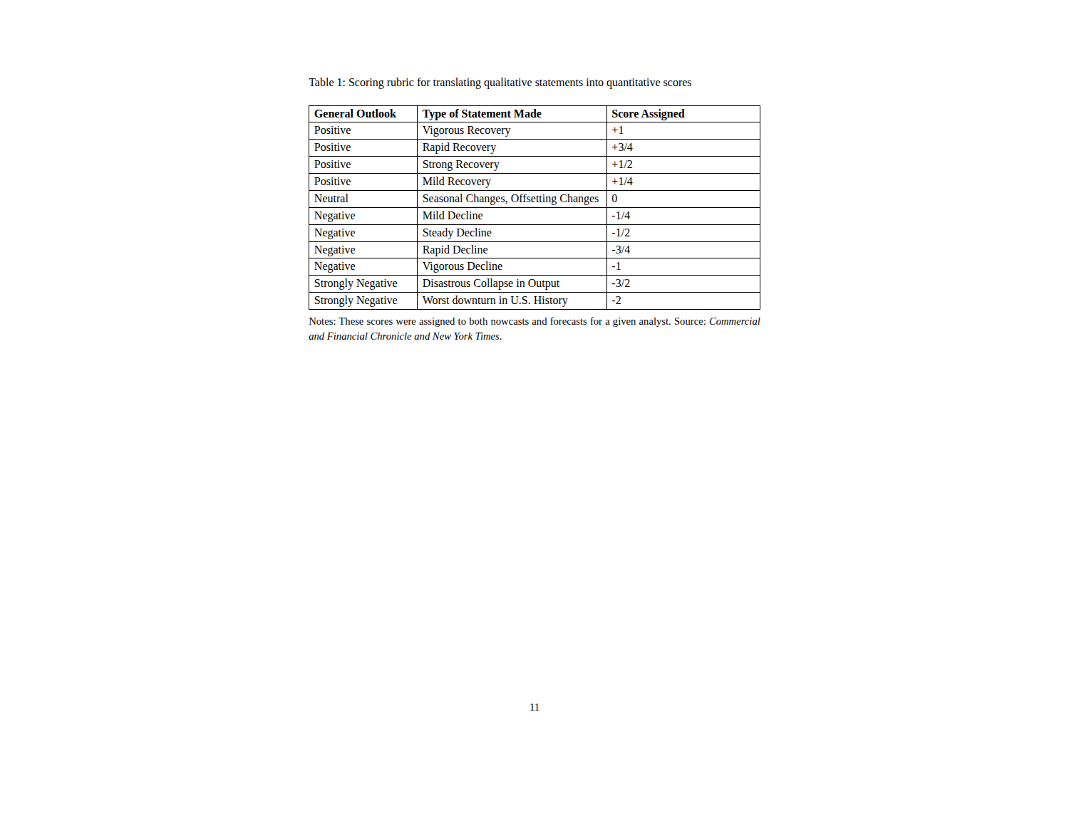Table 1: Scoring rubric for translating qualitative statements into quantitative scores
| General Outlook | Type of Statement Made | Score Assigned |
| --- | --- | --- |
| Positive | Vigorous Recovery | +1 |
| Positive | Rapid Recovery | +3/4 |
| Positive | Strong Recovery | +1/2 |
| Positive | Mild Recovery | +1/4 |
| Neutral | Seasonal Changes, Offsetting Changes | 0 |
| Negative | Mild Decline | -1/4 |
| Negative | Steady Decline | -1/2 |
| Negative | Rapid Decline | -3/4 |
| Negative | Vigorous Decline | -1 |
| Strongly Negative | Disastrous Collapse in Output | -3/2 |
| Strongly Negative | Worst downturn in U.S. History | -2 |
Notes: These scores were assigned to both nowcasts and forecasts for a given analyst. Source: Commercial and Financial Chronicle and New York Times.
11